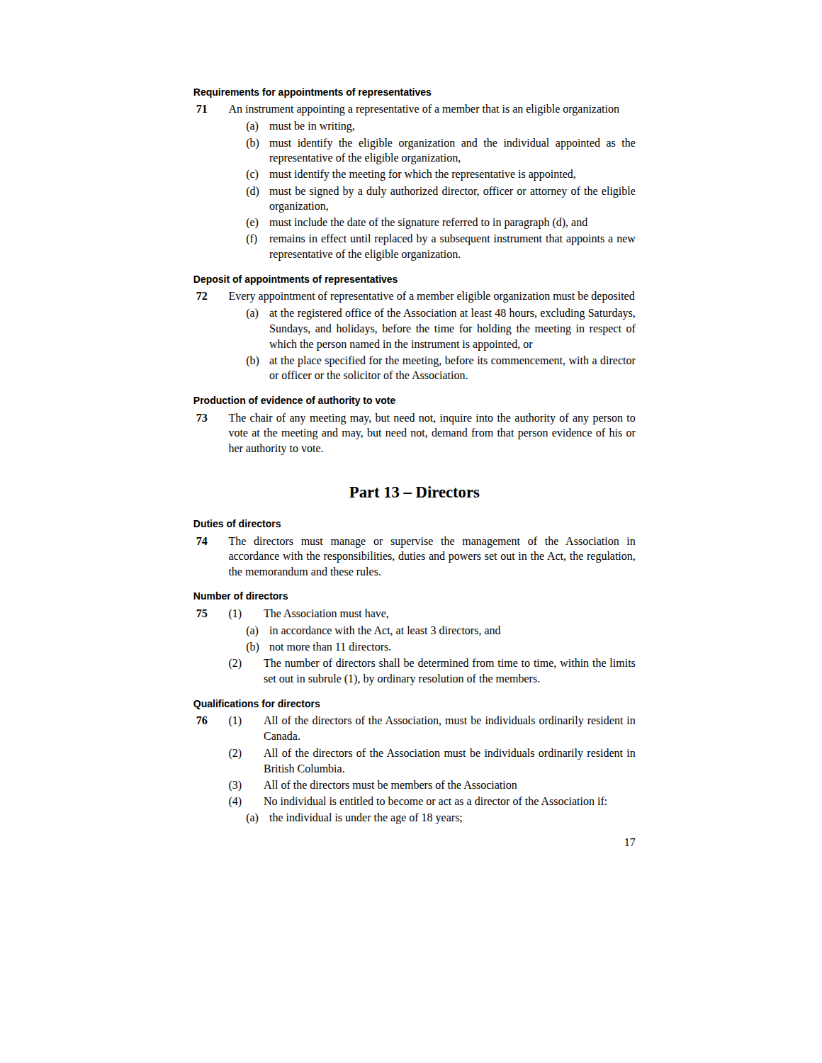Requirements for appointments of representatives
71
An instrument appointing a representative of a member that is an eligible organization
(a)
must be in writing,
(b)
must identify the eligible organization and the individual appointed as the representative of the eligible organization,
(c)
must identify the meeting for which the representative is appointed,
(d)
must be signed by a duly authorized director, officer or attorney of the eligible organization,
(e)
must include the date of the signature referred to in paragraph (d), and
(f)
remains in effect until replaced by a subsequent instrument that appoints a new representative of the eligible organization.
Deposit of appointments of representatives
72
Every appointment of representative of a member eligible organization must be deposited
(a)
at the registered office of the Association at least 48 hours, excluding Saturdays, Sundays, and holidays, before the time for holding the meeting in respect of which the person named in the instrument is appointed, or
(b)
at the place specified for the meeting, before its commencement, with a director or officer or the solicitor of the Association.
Production of evidence of authority to vote
73
The chair of any meeting may, but need not, inquire into the authority of any person to vote at the meeting and may, but need not, demand from that person evidence of his or her authority to vote.
Part 13 – Directors
Duties of directors
74
The directors must manage or supervise the management of the Association in accordance with the responsibilities, duties and powers set out in the Act, the regulation, the memorandum and these rules.
Number of directors
75
(1)
The Association must have,
(a)
in accordance with the Act, at least 3 directors, and
(b)
not more than 11 directors.
(2)
The number of directors shall be determined from time to time, within the limits set out in subrule (1), by ordinary resolution of the members.
Qualifications for directors
76
(1)
All of the directors of the Association, must be individuals ordinarily resident in Canada.
(2)
All of the directors of the Association must be individuals ordinarily resident in British Columbia.
(3)
All of the directors must be members of the Association
(4)
No individual is entitled to become or act as a director of the Association if:
(a)
the individual is under the age of 18 years;
17